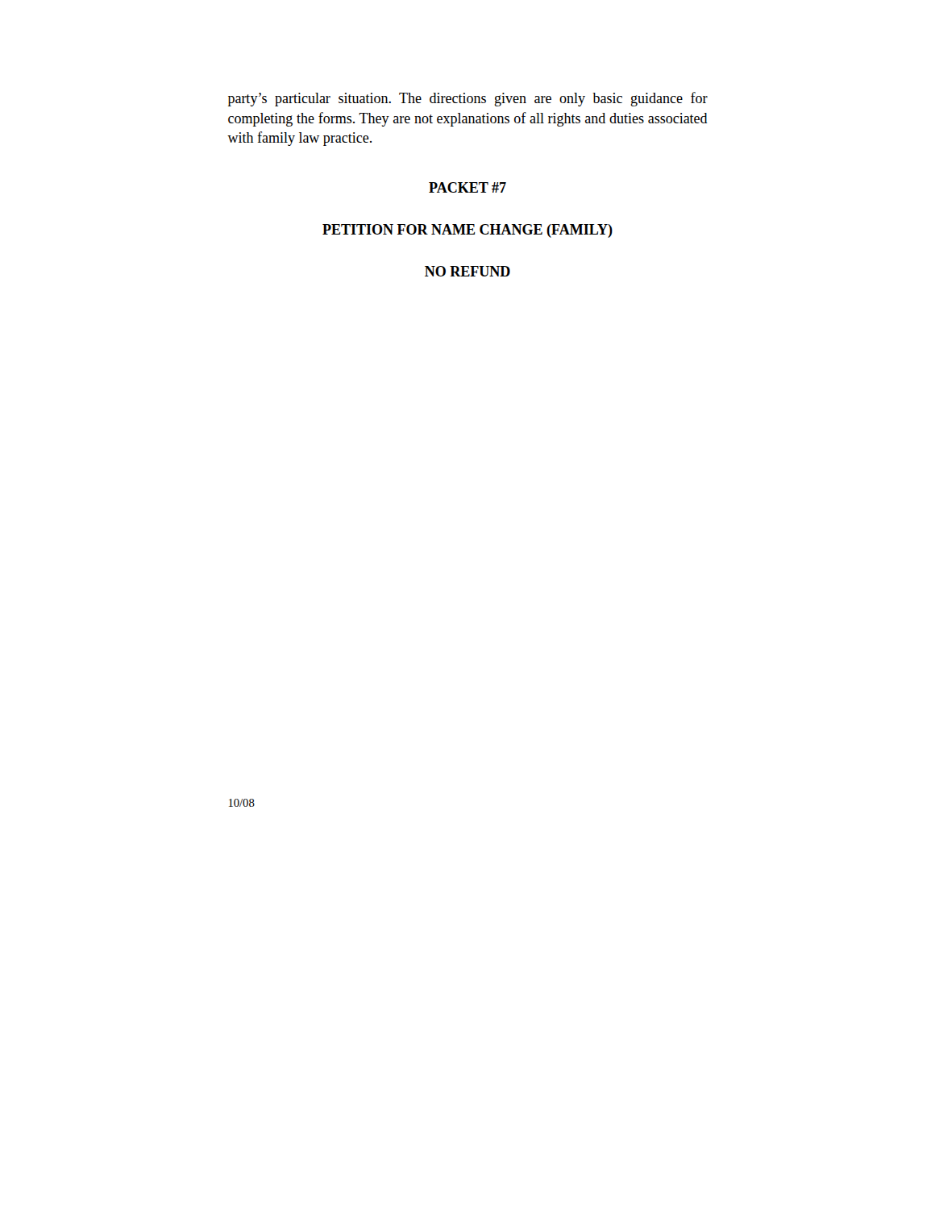party’s particular situation. The directions given are only basic guidance for completing the forms. They are not explanations of all rights and duties associated with family law practice.
PACKET #7
PETITION FOR NAME CHANGE (FAMILY)
NO REFUND
10/08